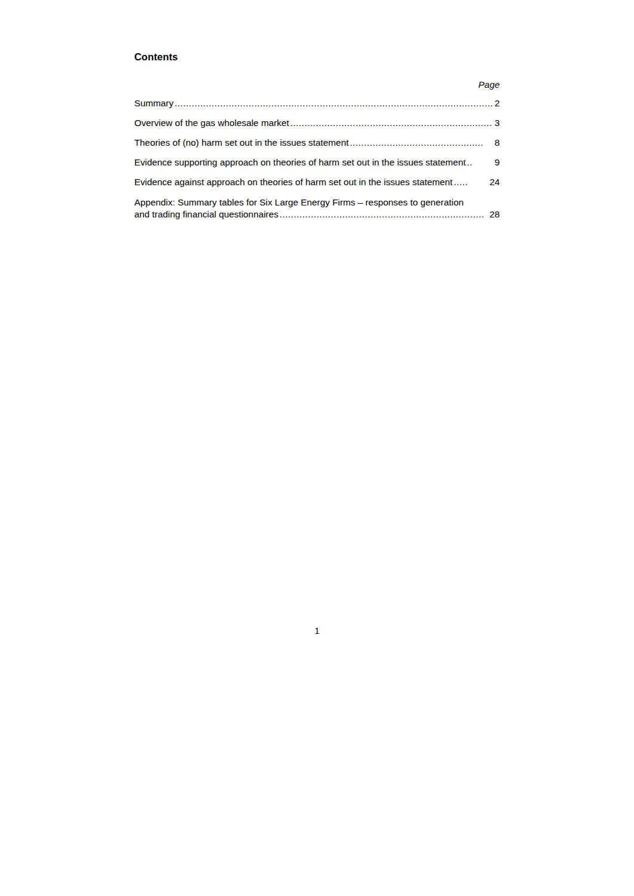Contents
Page
Summary .................................................................................................................. 2
Overview of the gas wholesale market ....................................................................... 3
Theories of (no) harm set out in the issues statement ............................................... 8
Evidence supporting approach on theories of harm set out in the issues statement .. 9
Evidence against approach on theories of harm set out in the issues statement ..... 24
Appendix: Summary tables for Six Large Energy Firms – responses to generation and trading financial questionnaires ........................................................................ 28
1